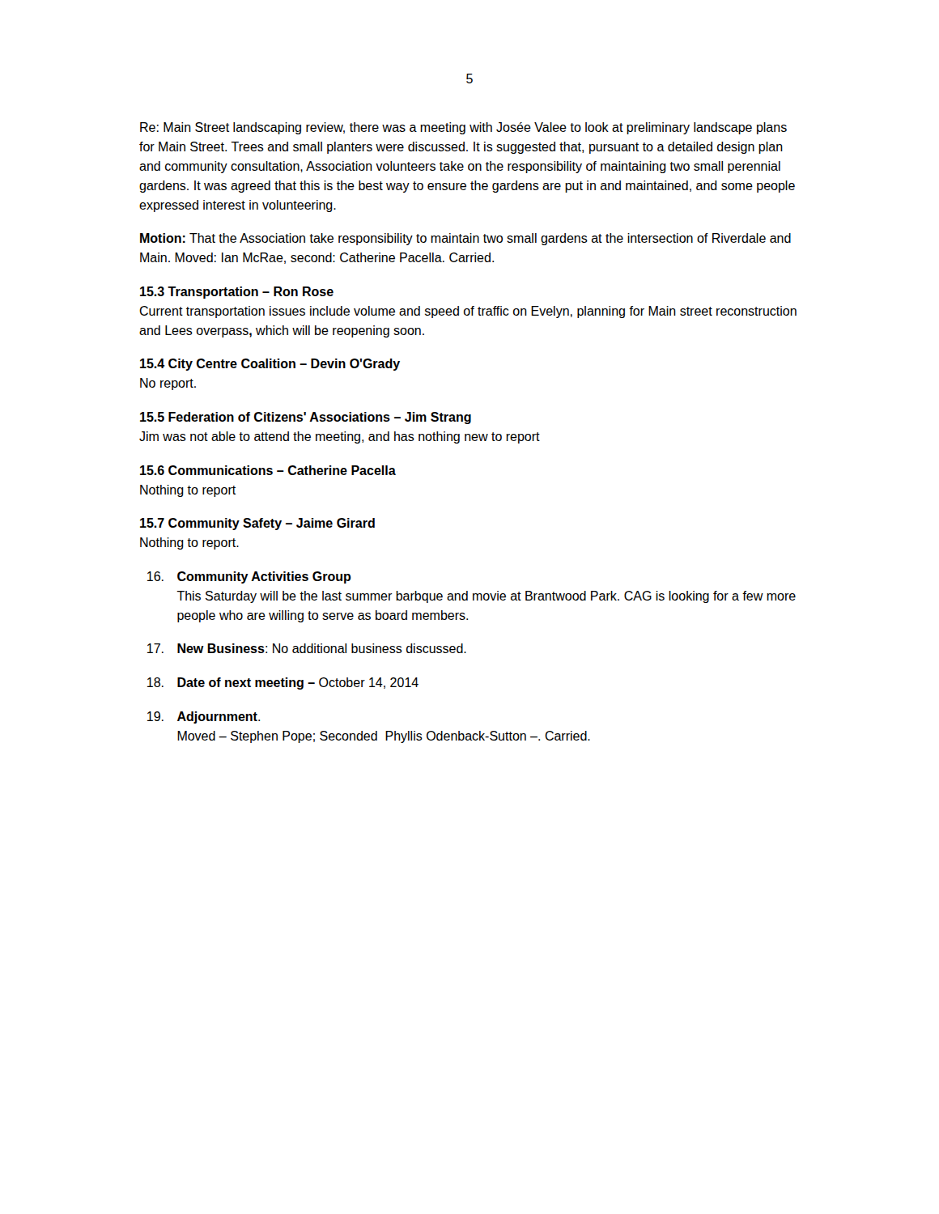5
Re: Main Street landscaping review, there was a meeting with Josée Valee to look at preliminary landscape plans for Main Street. Trees and small planters were discussed. It is suggested that, pursuant to a detailed design plan and community consultation, Association volunteers take on the responsibility of maintaining two small perennial gardens. It was agreed that this is the best way to ensure the gardens are put in and maintained, and some people expressed interest in volunteering.
Motion: That the Association take responsibility to maintain two small gardens at the intersection of Riverdale and Main. Moved: Ian McRae, second: Catherine Pacella. Carried.
15.3 Transportation – Ron Rose
Current transportation issues include volume and speed of traffic on Evelyn, planning for Main street reconstruction and Lees overpass, which will be reopening soon.
15.4 City Centre Coalition – Devin O'Grady
No report.
15.5 Federation of Citizens' Associations – Jim Strang
Jim was not able to attend the meeting, and has nothing new to report
15.6 Communications – Catherine Pacella
Nothing to report
15.7 Community Safety – Jaime Girard
Nothing to report.
Community Activities Group This Saturday will be the last summer barbque and movie at Brantwood Park. CAG is looking for a few more people who are willing to serve as board members.
New Business: No additional business discussed.
Date of next meeting – October 14, 2014
Adjournment. Moved – Stephen Pope; Seconded Phyllis Odenback-Sutton –. Carried.